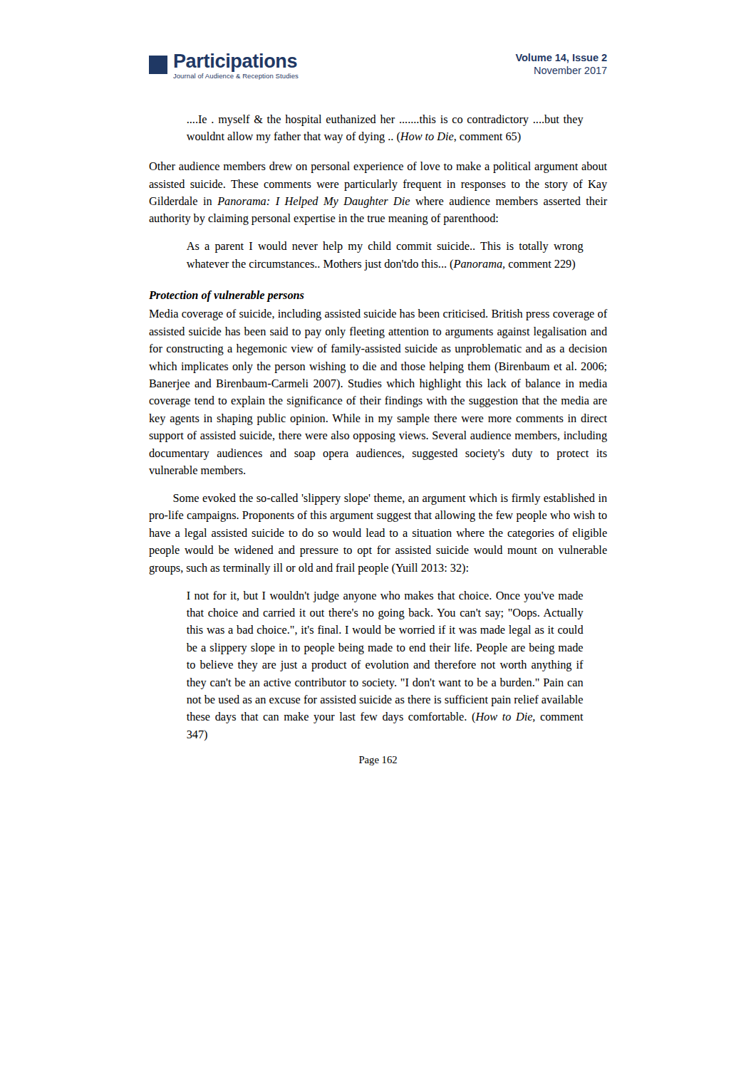Participations
Journal of Audience & Reception Studies
Volume 14, Issue 2
November 2017
....Ie . myself & the hospital euthanized her .......this is co contradictory ....but they wouldnt allow my father that way of dying .. (How to Die, comment 65)
Other audience members drew on personal experience of love to make a political argument about assisted suicide. These comments were particularly frequent in responses to the story of Kay Gilderdale in Panorama: I Helped My Daughter Die where audience members asserted their authority by claiming personal expertise in the true meaning of parenthood:
As a parent I would never help my child commit suicide.. This is totally wrong whatever the circumstances.. Mothers just don'tdo this... (Panorama, comment 229)
Protection of vulnerable persons
Media coverage of suicide, including assisted suicide has been criticised. British press coverage of assisted suicide has been said to pay only fleeting attention to arguments against legalisation and for constructing a hegemonic view of family-assisted suicide as unproblematic and as a decision which implicates only the person wishing to die and those helping them (Birenbaum et al. 2006; Banerjee and Birenbaum-Carmeli 2007). Studies which highlight this lack of balance in media coverage tend to explain the significance of their findings with the suggestion that the media are key agents in shaping public opinion. While in my sample there were more comments in direct support of assisted suicide, there were also opposing views. Several audience members, including documentary audiences and soap opera audiences, suggested society's duty to protect its vulnerable members.
Some evoked the so-called 'slippery slope' theme, an argument which is firmly established in pro-life campaigns. Proponents of this argument suggest that allowing the few people who wish to have a legal assisted suicide to do so would lead to a situation where the categories of eligible people would be widened and pressure to opt for assisted suicide would mount on vulnerable groups, such as terminally ill or old and frail people (Yuill 2013: 32):
I not for it, but I wouldn't judge anyone who makes that choice. Once you've made that choice and carried it out there's no going back. You can't say; "Oops. Actually this was a bad choice.", it's final. I would be worried if it was made legal as it could be a slippery slope in to people being made to end their life. People are being made to believe they are just a product of evolution and therefore not worth anything if they can't be an active contributor to society. "I don't want to be a burden." Pain can not be used as an excuse for assisted suicide as there is sufficient pain relief available these days that can make your last few days comfortable. (How to Die, comment 347)
Page 162